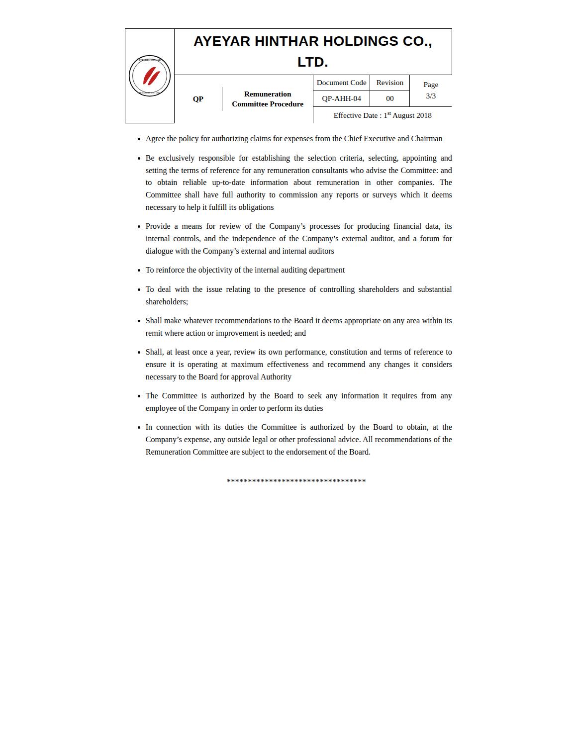| | AYEYAR HINTHAR HOLDINGS CO., LTD. |
| / QP / Remuneration Committee Procedure / | / Document Code / Revision / Page 3/3 / / QP-AHH-04 / 00 / / Effective Date : 1 st August 2018 / |
Agree the policy for authorizing claims for expenses from the Chief Executive and Chairman
Be exclusively responsible for establishing the selection criteria, selecting, appointing and setting the terms of reference for any remuneration consultants who advise the Committee: and to obtain reliable up-to-date information about remuneration in other companies. The Committee shall have full authority to commission any reports or surveys which it deems necessary to help it fulfill its obligations
Provide a means for review of the Company’s processes for producing financial data, its internal controls, and the independence of the Company’s external auditor, and a forum for dialogue with the Company’s external and internal auditors
To reinforce the objectivity of the internal auditing department
To deal with the issue relating to the presence of controlling shareholders and substantial shareholders;
Shall make whatever recommendations to the Board it deems appropriate on any area within its remit where action or improvement is needed; and
Shall, at least once a year, review its own performance, constitution and terms of reference to ensure it is operating at maximum effectiveness and recommend any changes it considers necessary to the Board for approval Authority
The Committee is authorized by the Board to seek any information it requires from any employee of the Company in order to perform its duties
In connection with its duties the Committee is authorized by the Board to obtain, at the Company’s expense, any outside legal or other professional advice. All recommendations of the Remuneration Committee are subject to the endorsement of the Board.
*********************************